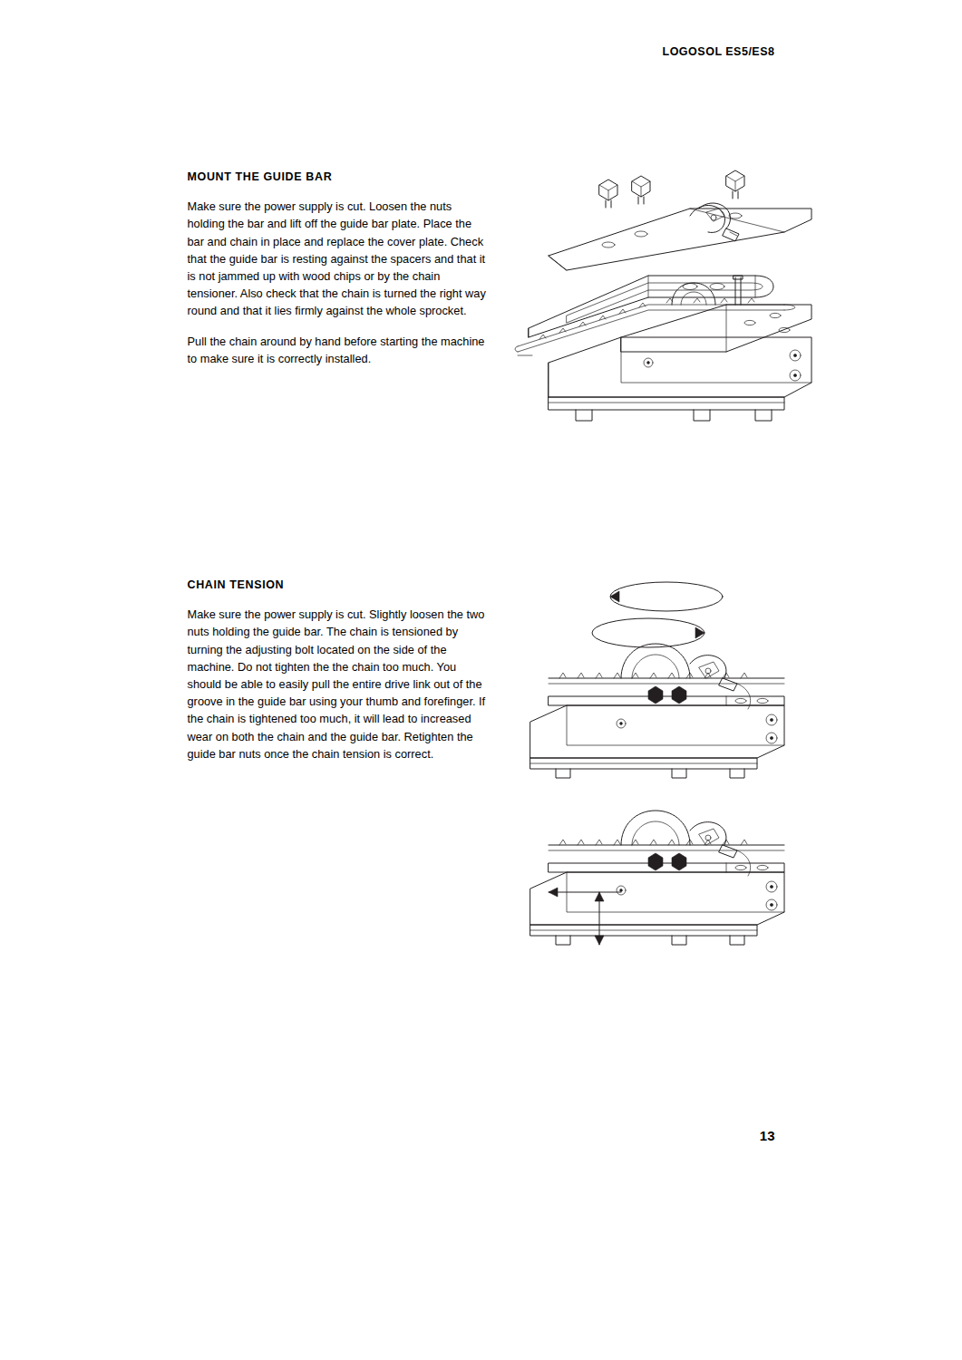LOGOSOL ES5/ES8
Mount the guide bar
Make sure the power supply is cut. Loosen the nuts holding the bar and lift off the guide bar plate. Place the bar and chain in place and replace the cover plate. Check that the guide bar is resting against the spacers and that it is not jammed up with wood chips or by the chain tensioner. Also check that the chain is turned the right way round and that it lies firmly against the whole sprocket.
Pull the chain around by hand before starting the machine to make sure it is correctly installed.
Chain tension
Make sure the power supply is cut. Slightly loosen the two nuts holding the guide bar. The chain is tensioned by turning the adjusting bolt located on the side of the machine. Do not tighten the the chain too much. You should be able to easily pull the entire drive link out of the groove in the guide bar using your thumb and forefinger. If the chain is tightened too much, it will lead to increased wear on both the chain and the guide bar. Retighten the guide bar nuts once the chain tension is correct.
13